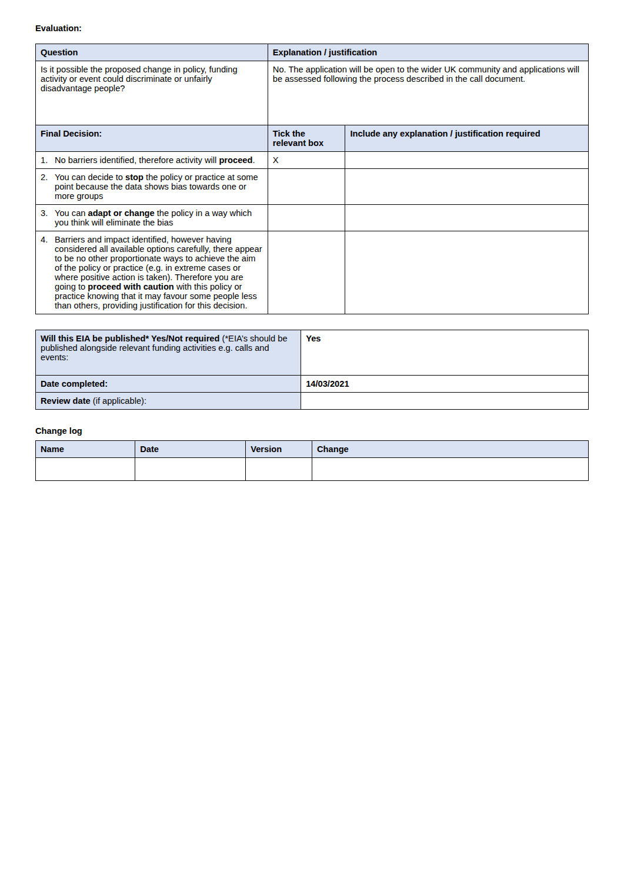Evaluation:
| Question | Explanation / justification |
| --- | --- |
| Is it possible the proposed change in policy, funding activity or event could discriminate or unfairly disadvantage people? | No. The application will be open to the wider UK community and applications will be assessed following the process described in the call document. |
| Final Decision: | Tick the relevant box | Include any explanation / justification required |
| 1. No barriers identified, therefore activity will proceed . | X | |
| 2. You can decide to stop the policy or practice at some point because the data shows bias towards one or more groups | | |
| 3. You can adapt or change the policy in a way which you think will eliminate the bias | | |
| 4. Barriers and impact identified, however having considered all available options carefully, there appear to be no other proportionate ways to achieve the aim of the policy or practice (e.g. in extreme cases or where positive action is taken). Therefore you are going to proceed with caution with this policy or practice knowing that it may favour some people less than others, providing justification for this decision. | | |
| Will this EIA be published* Yes/Not required (*EIA’s should be published alongside relevant funding activities e.g. calls and events: | Yes |
| Date completed: | 14/03/2021 |
| Review date (if applicable): | |
Change log
| Name | Date | Version | Change |
| --- | --- | --- | --- |